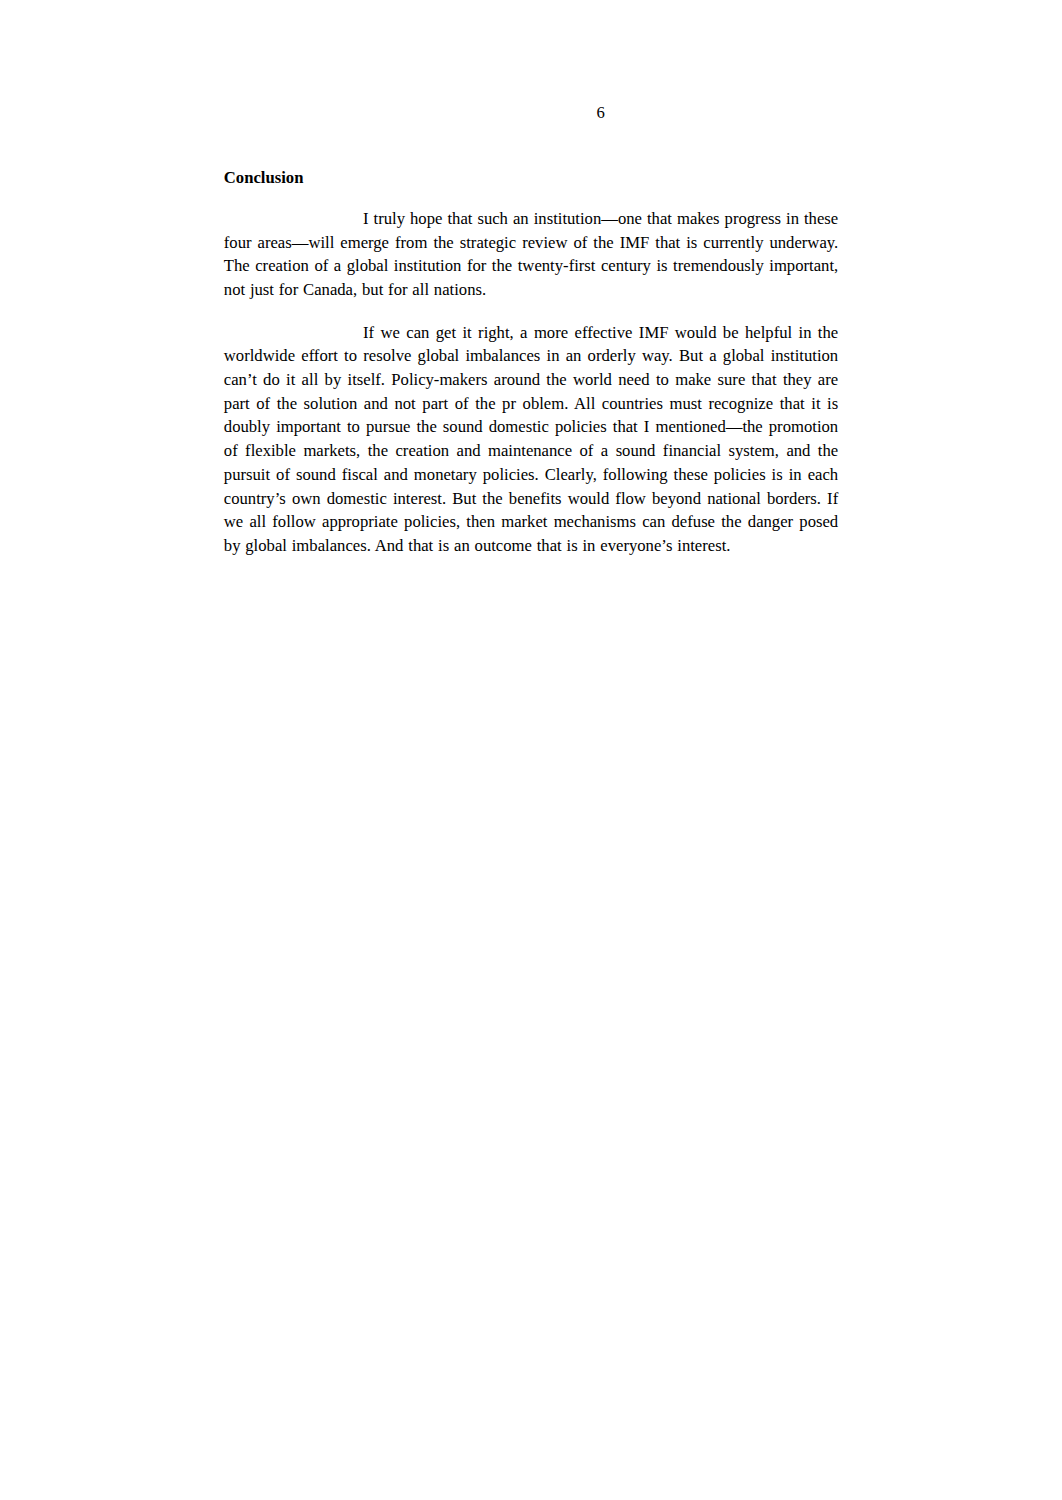6
Conclusion
I truly hope that such an institution—one that makes progress in these four areas—will emerge from the strategic review of the IMF that is currently underway. The creation of a global institution for the twenty-first century is tremendously important, not just for Canada, but for all nations.
If we can get it right, a more effective IMF would be helpful in the worldwide effort to resolve global imbalances in an orderly way. But a global institution can’t do it all by itself. Policy-makers around the world need to make sure that they are part of the solution and not part of the pr oblem. All countries must recognize that it is doubly important to pursue the sound domestic policies that I mentioned—the promotion of flexible markets, the creation and maintenance of a sound financial system, and the pursuit of sound fiscal and monetary policies. Clearly, following these policies is in each country’s own domestic interest. But the benefits would flow beyond national borders. If we all follow appropriate policies, then market mechanisms can defuse the danger posed by global imbalances. And that is an outcome that is in everyone’s interest.